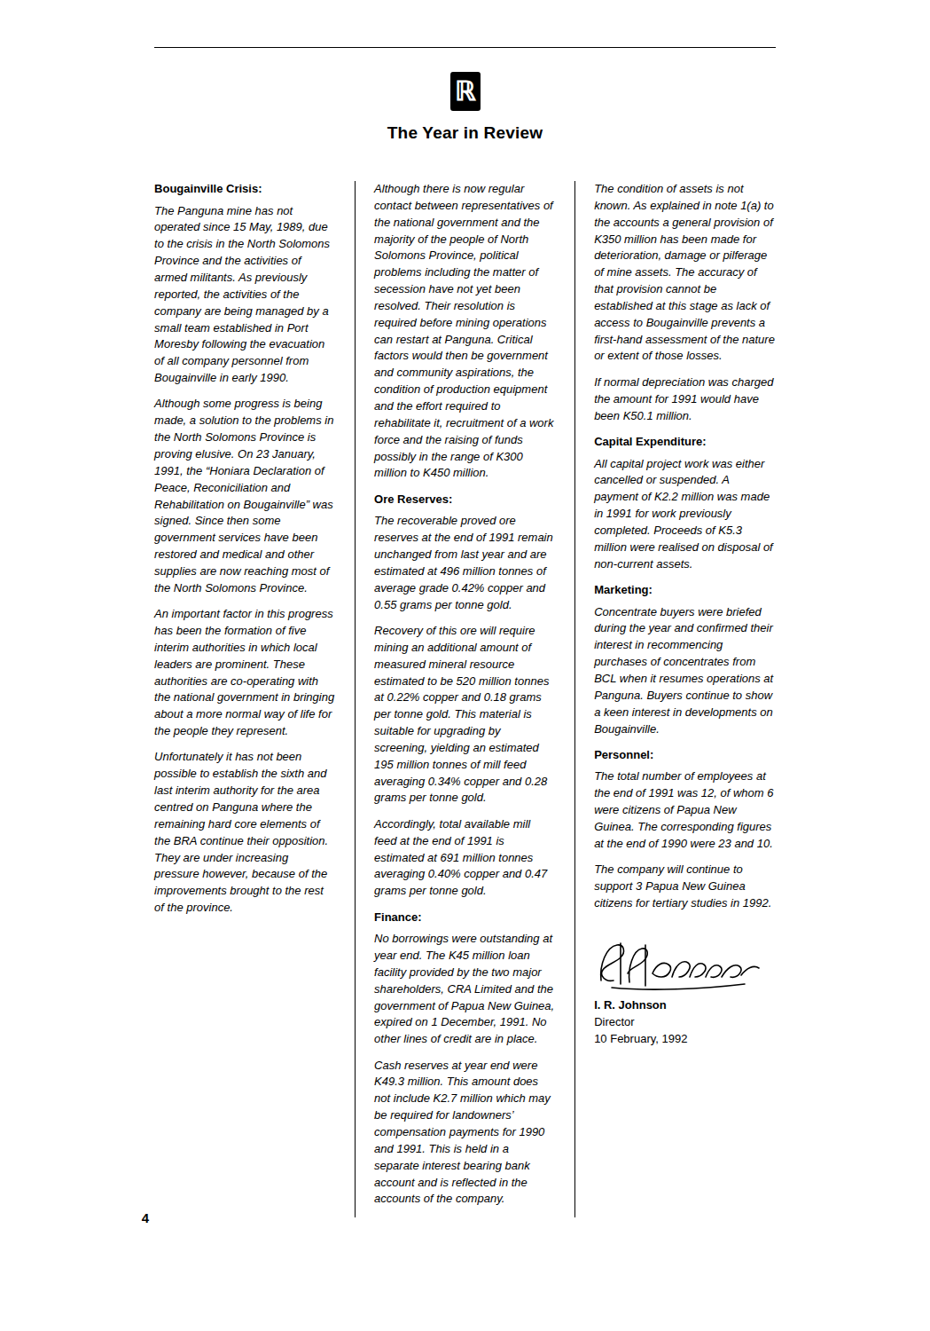ℝ
The Year in Review
Bougainville Crisis:
The Panguna mine has not operated since 15 May, 1989, due to the crisis in the North Solomons Province and the activities of armed militants. As previously reported, the activities of the company are being managed by a small team established in Port Moresby following the evacuation of all company personnel from Bougainville in early 1990.
Although some progress is being made, a solution to the problems in the North Solomons Province is proving elusive. On 23 January, 1991, the “Honiara Declaration of Peace, Reconiciliation and Rehabilitation on Bougainville” was signed. Since then some government services have been restored and medical and other supplies are now reaching most of the North Solomons Province.
An important factor in this progress has been the formation of five interim authorities in which local leaders are prominent. These authorities are co-operating with the national government in bringing about a more normal way of life for the people they represent.
Unfortunately it has not been possible to establish the sixth and last interim authority for the area centred on Panguna where the remaining hard core elements of the BRA continue their opposition. They are under increasing pressure however, because of the improvements brought to the rest of the province.
Although there is now regular contact between representatives of the national government and the majority of the people of North Solomons Province, political problems including the matter of secession have not yet been resolved. Their resolution is required before mining operations can restart at Panguna. Critical factors would then be government and community aspirations, the condition of production equipment and the effort required to rehabilitate it, recruitment of a work force and the raising of funds possibly in the range of K300 million to K450 million.
Ore Reserves:
The recoverable proved ore reserves at the end of 1991 remain unchanged from last year and are estimated at 496 million tonnes of average grade 0.42% copper and 0.55 grams per tonne gold.
Recovery of this ore will require mining an additional amount of measured mineral resource estimated to be 520 million tonnes at 0.22% copper and 0.18 grams per tonne gold. This material is suitable for upgrading by screening, yielding an estimated 195 million tonnes of mill feed averaging 0.34% copper and 0.28 grams per tonne gold.
Accordingly, total available mill feed at the end of 1991 is estimated at 691 million tonnes averaging 0.40% copper and 0.47 grams per tonne gold.
Finance:
No borrowings were outstanding at year end. The K45 million loan facility provided by the two major shareholders, CRA Limited and the government of Papua New Guinea, expired on 1 December, 1991. No other lines of credit are in place.
Cash reserves at year end were K49.3 million. This amount does not include K2.7 million which may be required for landowners’ compensation payments for 1990 and 1991. This is held in a separate interest bearing bank account and is reflected in the accounts of the company.
The condition of assets is not known. As explained in note 1(a) to the accounts a general provision of K350 million has been made for deterioration, damage or pilferage of mine assets. The accuracy of that provision cannot be established at this stage as lack of access to Bougainville prevents a first-hand assessment of the nature or extent of those losses.
If normal depreciation was charged the amount for 1991 would have been K50.1 million.
Capital Expenditure:
All capital project work was either cancelled or suspended. A payment of K2.2 million was made in 1991 for work previously completed. Proceeds of K5.3 million were realised on disposal of non-current assets.
Marketing:
Concentrate buyers were briefed during the year and confirmed their interest in recommencing purchases of concentrates from BCL when it resumes operations at Panguna. Buyers continue to show a keen interest in developments on Bougainville.
Personnel:
The total number of employees at the end of 1991 was 12, of whom 6 were citizens of Papua New Guinea. The corresponding figures at the end of 1990 were 23 and 10.
The company will continue to support 3 Papua New Guinea citizens for tertiary studies in 1992.
I. R. Johnson
Director
10 February, 1992
4